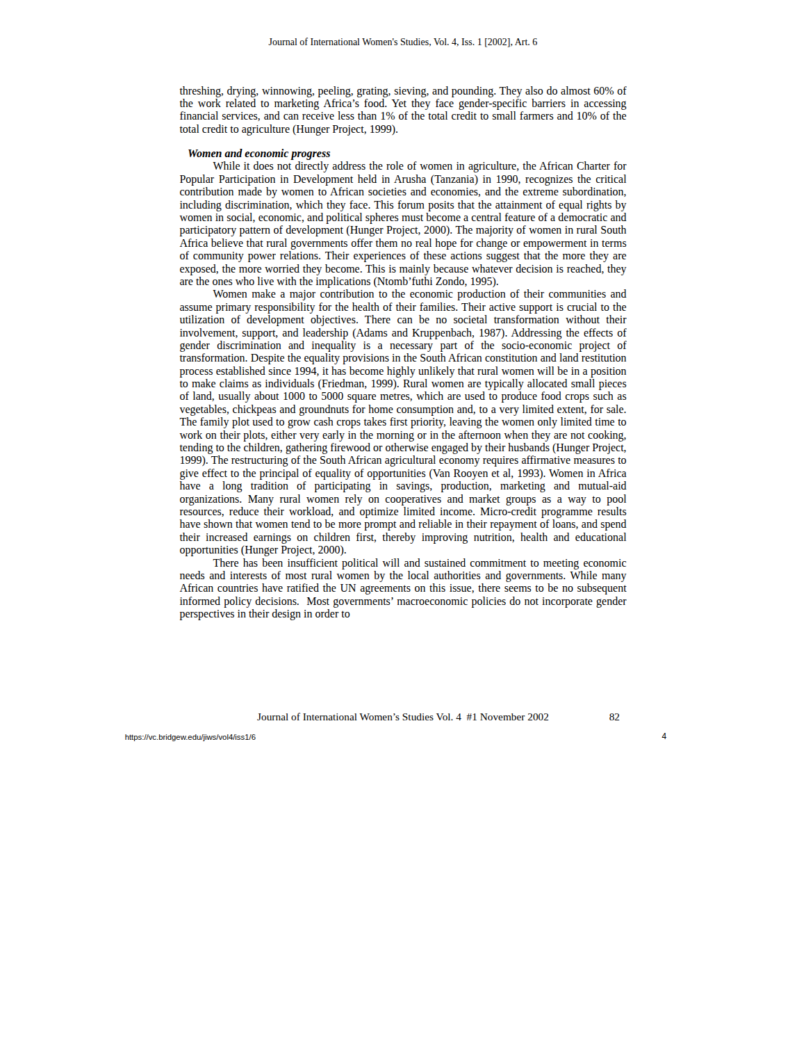Journal of International Women's Studies, Vol. 4, Iss. 1 [2002], Art. 6
threshing, drying, winnowing, peeling, grating, sieving, and pounding. They also do almost 60% of the work related to marketing Africa’s food. Yet they face gender-specific barriers in accessing financial services, and can receive less than 1% of the total credit to small farmers and 10% of the total credit to agriculture (Hunger Project, 1999).
Women and economic progress
While it does not directly address the role of women in agriculture, the African Charter for Popular Participation in Development held in Arusha (Tanzania) in 1990, recognizes the critical contribution made by women to African societies and economies, and the extreme subordination, including discrimination, which they face. This forum posits that the attainment of equal rights by women in social, economic, and political spheres must become a central feature of a democratic and participatory pattern of development (Hunger Project, 2000). The majority of women in rural South Africa believe that rural governments offer them no real hope for change or empowerment in terms of community power relations. Their experiences of these actions suggest that the more they are exposed, the more worried they become. This is mainly because whatever decision is reached, they are the ones who live with the implications (Ntomb’futhi Zondo, 1995).
Women make a major contribution to the economic production of their communities and assume primary responsibility for the health of their families. Their active support is crucial to the utilization of development objectives. There can be no societal transformation without their involvement, support, and leadership (Adams and Kruppenbach, 1987). Addressing the effects of gender discrimination and inequality is a necessary part of the socio-economic project of transformation. Despite the equality provisions in the South African constitution and land restitution process established since 1994, it has become highly unlikely that rural women will be in a position to make claims as individuals (Friedman, 1999). Rural women are typically allocated small pieces of land, usually about 1000 to 5000 square metres, which are used to produce food crops such as vegetables, chickpeas and groundnuts for home consumption and, to a very limited extent, for sale. The family plot used to grow cash crops takes first priority, leaving the women only limited time to work on their plots, either very early in the morning or in the afternoon when they are not cooking, tending to the children, gathering firewood or otherwise engaged by their husbands (Hunger Project, 1999). The restructuring of the South African agricultural economy requires affirmative measures to give effect to the principal of equality of opportunities (Van Rooyen et al, 1993). Women in Africa have a long tradition of participating in savings, production, marketing and mutual-aid organizations. Many rural women rely on cooperatives and market groups as a way to pool resources, reduce their workload, and optimize limited income. Micro-credit programme results have shown that women tend to be more prompt and reliable in their repayment of loans, and spend their increased earnings on children first, thereby improving nutrition, health and educational opportunities (Hunger Project, 2000).
There has been insufficient political will and sustained commitment to meeting economic needs and interests of most rural women by the local authorities and governments. While many African countries have ratified the UN agreements on this issue, there seems to be no subsequent informed policy decisions. Most governments’ macroeconomic policies do not incorporate gender perspectives in their design in order to
Journal of International Women’s Studies Vol. 4 #1 November 2002 82
https://vc.bridgew.edu/jiws/vol4/iss1/6
4